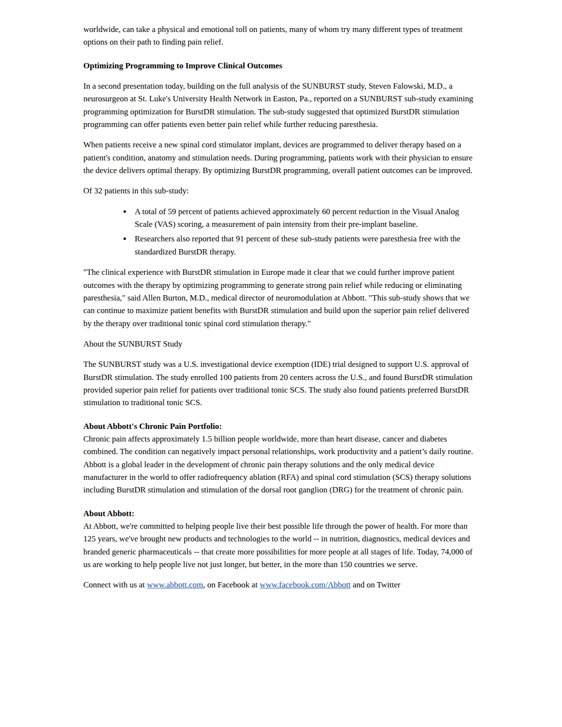worldwide, can take a physical and emotional toll on patients, many of whom try many different types of treatment options on their path to finding pain relief.
Optimizing Programming to Improve Clinical Outcomes
In a second presentation today, building on the full analysis of the SUNBURST study, Steven Falowski, M.D., a neurosurgeon at St. Luke's University Health Network in Easton, Pa., reported on a SUNBURST sub-study examining programming optimization for BurstDR stimulation. The sub-study suggested that optimized BurstDR stimulation programming can offer patients even better pain relief while further reducing paresthesia.
When patients receive a new spinal cord stimulator implant, devices are programmed to deliver therapy based on a patient's condition, anatomy and stimulation needs. During programming, patients work with their physician to ensure the device delivers optimal therapy. By optimizing BurstDR programming, overall patient outcomes can be improved.
Of 32 patients in this sub-study:
A total of 59 percent of patients achieved approximately 60 percent reduction in the Visual Analog Scale (VAS) scoring, a measurement of pain intensity from their pre-implant baseline.
Researchers also reported that 91 percent of these sub-study patients were paresthesia free with the standardized BurstDR therapy.
"The clinical experience with BurstDR stimulation in Europe made it clear that we could further improve patient outcomes with the therapy by optimizing programming to generate strong pain relief while reducing or eliminating paresthesia," said Allen Burton, M.D., medical director of neuromodulation at Abbott. "This sub-study shows that we can continue to maximize patient benefits with BurstDR stimulation and build upon the superior pain relief delivered by the therapy over traditional tonic spinal cord stimulation therapy."
About the SUNBURST Study
The SUNBURST study was a U.S. investigational device exemption (IDE) trial designed to support U.S. approval of BurstDR stimulation. The study enrolled 100 patients from 20 centers across the U.S., and found BurstDR stimulation provided superior pain relief for patients over traditional tonic SCS. The study also found patients preferred BurstDR stimulation to traditional tonic SCS.
About Abbott's Chronic Pain Portfolio:
Chronic pain affects approximately 1.5 billion people worldwide, more than heart disease, cancer and diabetes combined. The condition can negatively impact personal relationships, work productivity and a patient’s daily routine. Abbott is a global leader in the development of chronic pain therapy solutions and the only medical device manufacturer in the world to offer radiofrequency ablation (RFA) and spinal cord stimulation (SCS) therapy solutions including BurstDR stimulation and stimulation of the dorsal root ganglion (DRG) for the treatment of chronic pain.
About Abbott:
At Abbott, we're committed to helping people live their best possible life through the power of health. For more than 125 years, we've brought new products and technologies to the world -- in nutrition, diagnostics, medical devices and branded generic pharmaceuticals -- that create more possibilities for more people at all stages of life. Today, 74,000 of us are working to help people live not just longer, but better, in the more than 150 countries we serve.
Connect with us at www.abbott.com, on Facebook at www.facebook.com/Abbott and on Twitter